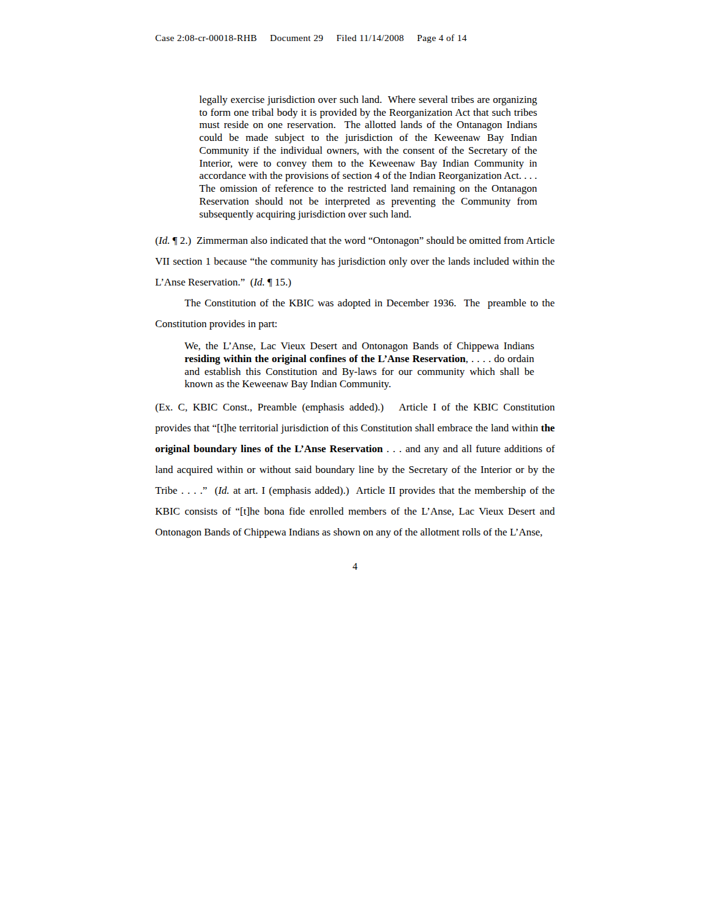Case 2:08-cr-00018-RHB Document 29 Filed 11/14/2008 Page 4 of 14
legally exercise jurisdiction over such land. Where several tribes are organizing to form one tribal body it is provided by the Reorganization Act that such tribes must reside on one reservation. The allotted lands of the Ontanagon Indians could be made subject to the jurisdiction of the Keweenaw Bay Indian Community if the individual owners, with the consent of the Secretary of the Interior, were to convey them to the Keweenaw Bay Indian Community in accordance with the provisions of section 4 of the Indian Reorganization Act. . . . The omission of reference to the restricted land remaining on the Ontanagon Reservation should not be interpreted as preventing the Community from subsequently acquiring jurisdiction over such land.
(Id. ¶ 2.) Zimmerman also indicated that the word “Ontonagon” should be omitted from Article VII section 1 because “the community has jurisdiction only over the lands included within the L’Anse Reservation.” (Id. ¶ 15.)
The Constitution of the KBIC was adopted in December 1936. The preamble to the Constitution provides in part:
We, the L’Anse, Lac Vieux Desert and Ontonagon Bands of Chippewa Indians residing within the original confines of the L’Anse Reservation, . . . . do ordain and establish this Constitution and By-laws for our community which shall be known as the Keweenaw Bay Indian Community.
(Ex. C, KBIC Const., Preamble (emphasis added).) Article I of the KBIC Constitution provides that “[t]he territorial jurisdiction of this Constitution shall embrace the land within the original boundary lines of the L’Anse Reservation . . . and any and all future additions of land acquired within or without said boundary line by the Secretary of the Interior or by the Tribe . . . .” (Id. at art. I (emphasis added).) Article II provides that the membership of the KBIC consists of “[t]he bona fide enrolled members of the L’Anse, Lac Vieux Desert and Ontonagon Bands of Chippewa Indians as shown on any of the allotment rolls of the L’Anse,
4